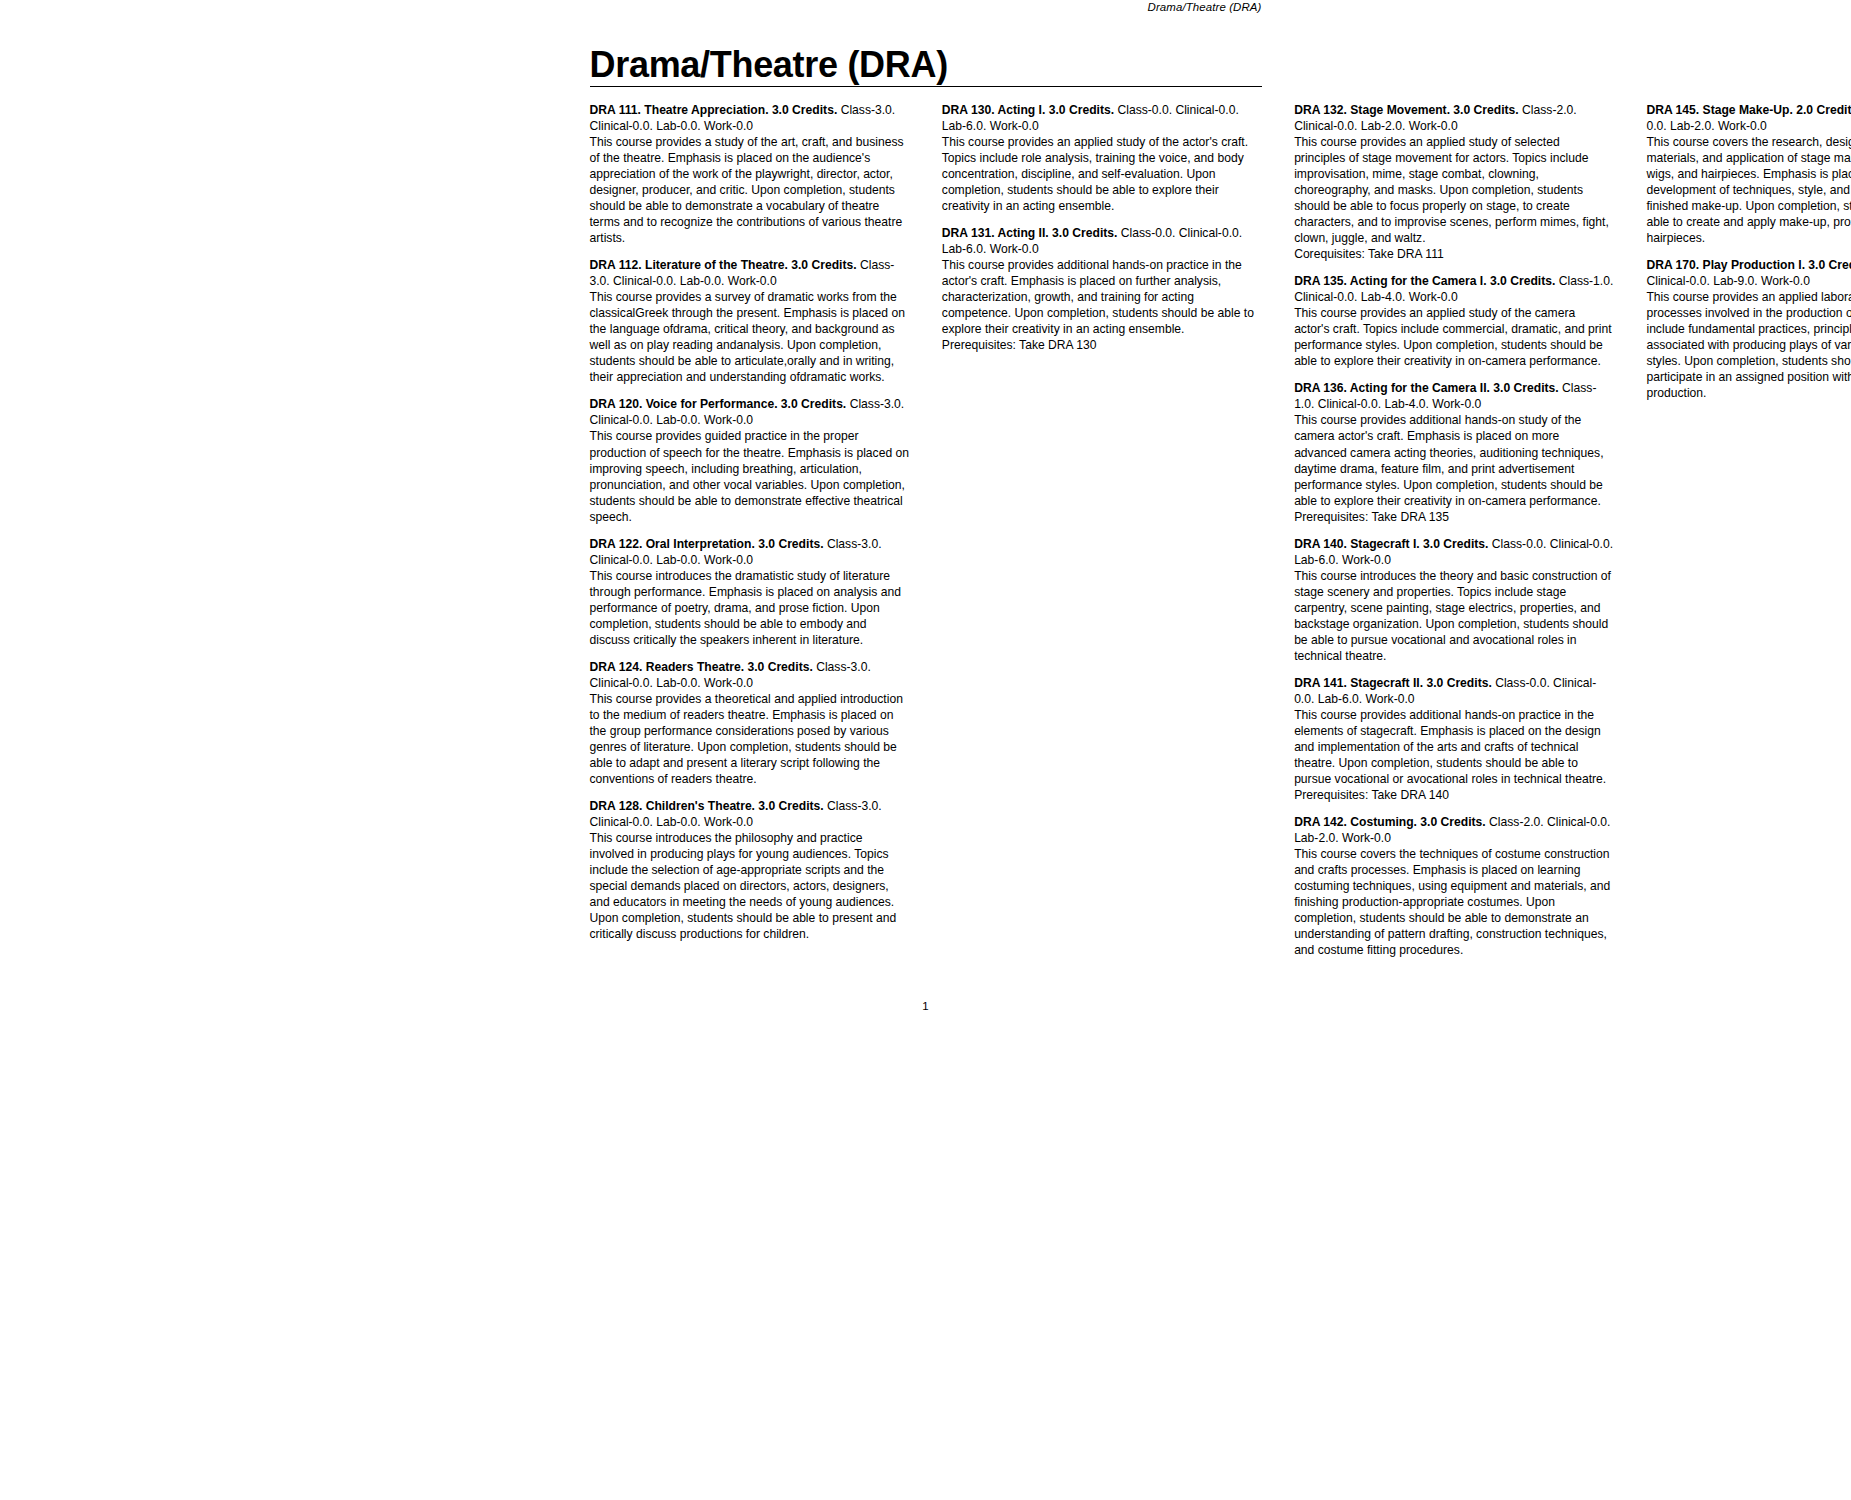Drama/Theatre (DRA)
Drama/Theatre (DRA)
DRA 111. Theatre Appreciation. 3.0 Credits. Class-3.0. Clinical-0.0. Lab-0.0. Work-0.0
This course provides a study of the art, craft, and business of the theatre. Emphasis is placed on the audience's appreciation of the work of the playwright, director, actor, designer, producer, and critic. Upon completion, students should be able to demonstrate a vocabulary of theatre terms and to recognize the contributions of various theatre artists.
DRA 112. Literature of the Theatre. 3.0 Credits. Class-3.0. Clinical-0.0. Lab-0.0. Work-0.0
This course provides a survey of dramatic works from the classicalGreek through the present. Emphasis is placed on the language ofdrama, critical theory, and background as well as on play reading andanalysis. Upon completion, students should be able to articulate,orally and in writing, their appreciation and understanding ofdramatic works.
DRA 120. Voice for Performance. 3.0 Credits. Class-3.0. Clinical-0.0. Lab-0.0. Work-0.0
This course provides guided practice in the proper production of speech for the theatre. Emphasis is placed on improving speech, including breathing, articulation, pronunciation, and other vocal variables. Upon completion, students should be able to demonstrate effective theatrical speech.
DRA 122. Oral Interpretation. 3.0 Credits. Class-3.0. Clinical-0.0. Lab-0.0. Work-0.0
This course introduces the dramatistic study of literature through performance. Emphasis is placed on analysis and performance of poetry, drama, and prose fiction. Upon completion, students should be able to embody and discuss critically the speakers inherent in literature.
DRA 124. Readers Theatre. 3.0 Credits. Class-3.0. Clinical-0.0. Lab-0.0. Work-0.0
This course provides a theoretical and applied introduction to the medium of readers theatre. Emphasis is placed on the group performance considerations posed by various genres of literature. Upon completion, students should be able to adapt and present a literary script following the conventions of readers theatre.
DRA 128. Children's Theatre. 3.0 Credits. Class-3.0. Clinical-0.0. Lab-0.0. Work-0.0
This course introduces the philosophy and practice involved in producing plays for young audiences. Topics include the selection of age-appropriate scripts and the special demands placed on directors, actors, designers, and educators in meeting the needs of young audiences. Upon completion, students should be able to present and critically discuss productions for children.
DRA 130. Acting I. 3.0 Credits. Class-0.0. Clinical-0.0. Lab-6.0. Work-0.0
This course provides an applied study of the actor's craft. Topics include role analysis, training the voice, and body concentration, discipline, and self-evaluation. Upon completion, students should be able to explore their creativity in an acting ensemble.
DRA 131. Acting II. 3.0 Credits. Class-0.0. Clinical-0.0. Lab-6.0. Work-0.0
This course provides additional hands-on practice in the actor's craft. Emphasis is placed on further analysis, characterization, growth, and training for acting competence. Upon completion, students should be able to explore their creativity in an acting ensemble.
Prerequisites: Take DRA 130
DRA 132. Stage Movement. 3.0 Credits. Class-2.0. Clinical-0.0. Lab-2.0. Work-0.0
This course provides an applied study of selected principles of stage movement for actors. Topics include improvisation, mime, stage combat, clowning, choreography, and masks. Upon completion, students should be able to focus properly on stage, to create characters, and to improvise scenes, perform mimes, fight, clown, juggle, and waltz.
Corequisites: Take DRA 111
DRA 135. Acting for the Camera I. 3.0 Credits. Class-1.0. Clinical-0.0. Lab-4.0. Work-0.0
This course provides an applied study of the camera actor's craft. Topics include commercial, dramatic, and print performance styles. Upon completion, students should be able to explore their creativity in on-camera performance.
DRA 136. Acting for the Camera II. 3.0 Credits. Class-1.0. Clinical-0.0. Lab-4.0. Work-0.0
This course provides additional hands-on study of the camera actor's craft. Emphasis is placed on more advanced camera acting theories, auditioning techniques, daytime drama, feature film, and print advertisement performance styles. Upon completion, students should be able to explore their creativity in on-camera performance.
Prerequisites: Take DRA 135
DRA 140. Stagecraft I. 3.0 Credits. Class-0.0. Clinical-0.0. Lab-6.0. Work-0.0
This course introduces the theory and basic construction of stage scenery and properties. Topics include stage carpentry, scene painting, stage electrics, properties, and backstage organization. Upon completion, students should be able to pursue vocational and avocational roles in technical theatre.
DRA 141. Stagecraft II. 3.0 Credits. Class-0.0. Clinical-0.0. Lab-6.0. Work-0.0
This course provides additional hands-on practice in the elements of stagecraft. Emphasis is placed on the design and implementation of the arts and crafts of technical theatre. Upon completion, students should be able to pursue vocational or avocational roles in technical theatre.
Prerequisites: Take DRA 140
DRA 142. Costuming. 3.0 Credits. Class-2.0. Clinical-0.0. Lab-2.0. Work-0.0
This course covers the techniques of costume construction and crafts processes. Emphasis is placed on learning costuming techniques, using equipment and materials, and finishing production-appropriate costumes. Upon completion, students should be able to demonstrate an understanding of pattern drafting, construction techniques, and costume fitting procedures.
DRA 145. Stage Make-Up. 2.0 Credits. Class-1.0. Clinical-0.0. Lab-2.0. Work-0.0
This course covers the research, design, selection of materials, and application of stage make-up, prosthetics, wigs, and hairpieces. Emphasis is placed on the development of techniques, style, and presentation of the finished make-up. Upon completion, students should be able to create and apply make-up, prosthetics, and hairpieces.
DRA 170. Play Production I. 3.0 Credits. Class-0.0. Clinical-0.0. Lab-9.0. Work-0.0
This course provides an applied laboratory study of the processes involved in the production of a play. Topics include fundamental practices, principles, and techniques associated with producing plays of various periods and styles. Upon completion, students should be able to participate in an assigned position with a college theatre production.
1